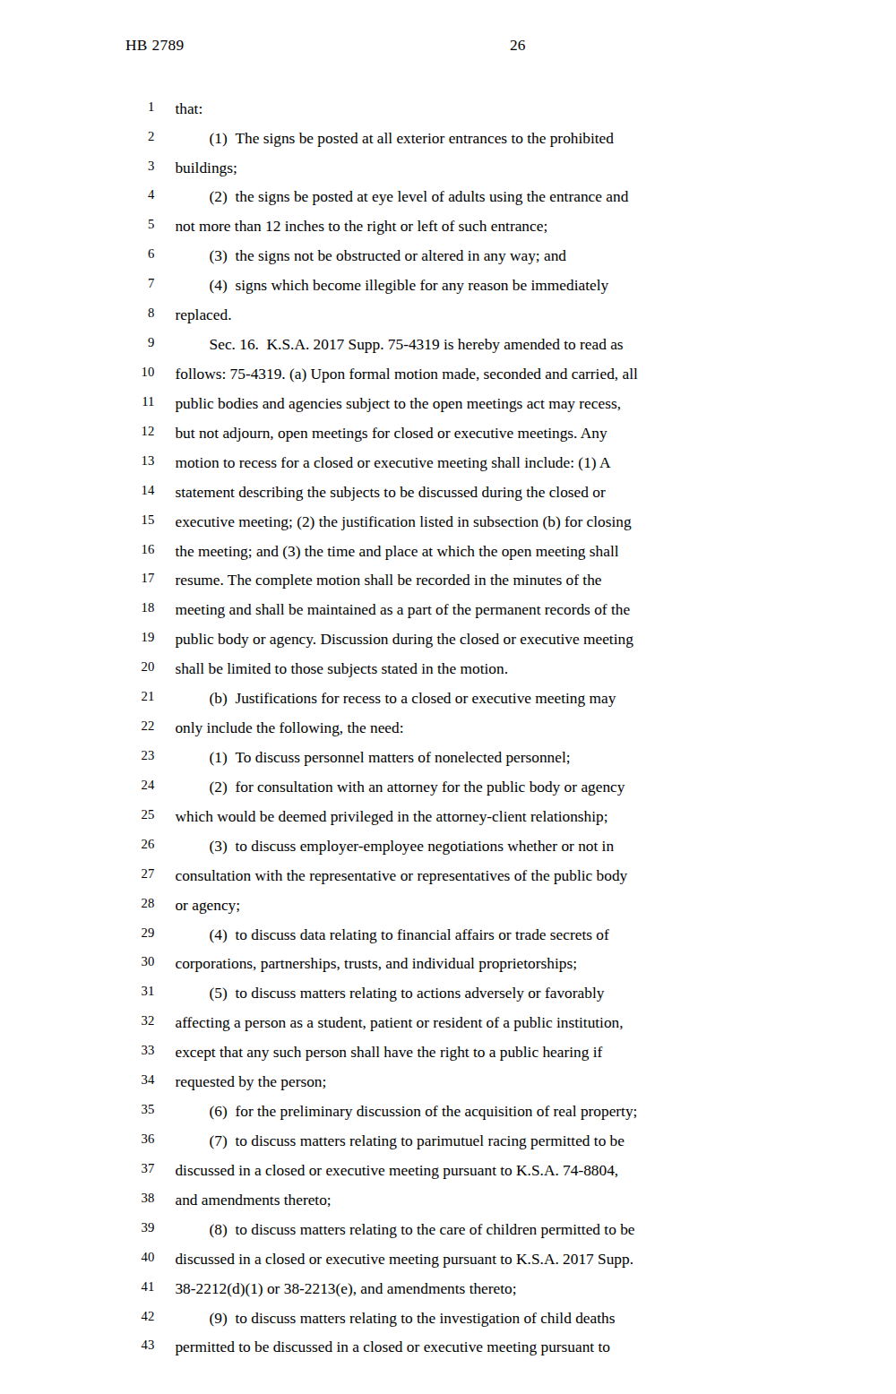HB 2789 26
that:
(1) The signs be posted at all exterior entrances to the prohibited
buildings;
(2) the signs be posted at eye level of adults using the entrance and
not more than 12 inches to the right or left of such entrance;
(3) the signs not be obstructed or altered in any way; and
(4) signs which become illegible for any reason be immediately
replaced.
Sec. 16. K.S.A. 2017 Supp. 75-4319 is hereby amended to read as
follows: 75-4319. (a) Upon formal motion made, seconded and carried, all
public bodies and agencies subject to the open meetings act may recess,
but not adjourn, open meetings for closed or executive meetings. Any
motion to recess for a closed or executive meeting shall include: (1) A
statement describing the subjects to be discussed during the closed or
executive meeting; (2) the justification listed in subsection (b) for closing
the meeting; and (3) the time and place at which the open meeting shall
resume. The complete motion shall be recorded in the minutes of the
meeting and shall be maintained as a part of the permanent records of the
public body or agency. Discussion during the closed or executive meeting
shall be limited to those subjects stated in the motion.
(b) Justifications for recess to a closed or executive meeting may
only include the following, the need:
(1) To discuss personnel matters of nonelected personnel;
(2) for consultation with an attorney for the public body or agency
which would be deemed privileged in the attorney-client relationship;
(3) to discuss employer-employee negotiations whether or not in
consultation with the representative or representatives of the public body
or agency;
(4) to discuss data relating to financial affairs or trade secrets of
corporations, partnerships, trusts, and individual proprietorships;
(5) to discuss matters relating to actions adversely or favorably
affecting a person as a student, patient or resident of a public institution,
except that any such person shall have the right to a public hearing if
requested by the person;
(6) for the preliminary discussion of the acquisition of real property;
(7) to discuss matters relating to parimutuel racing permitted to be
discussed in a closed or executive meeting pursuant to K.S.A. 74-8804,
and amendments thereto;
(8) to discuss matters relating to the care of children permitted to be
discussed in a closed or executive meeting pursuant to K.S.A. 2017 Supp.
38-2212(d)(1) or 38-2213(e), and amendments thereto;
(9) to discuss matters relating to the investigation of child deaths
permitted to be discussed in a closed or executive meeting pursuant to